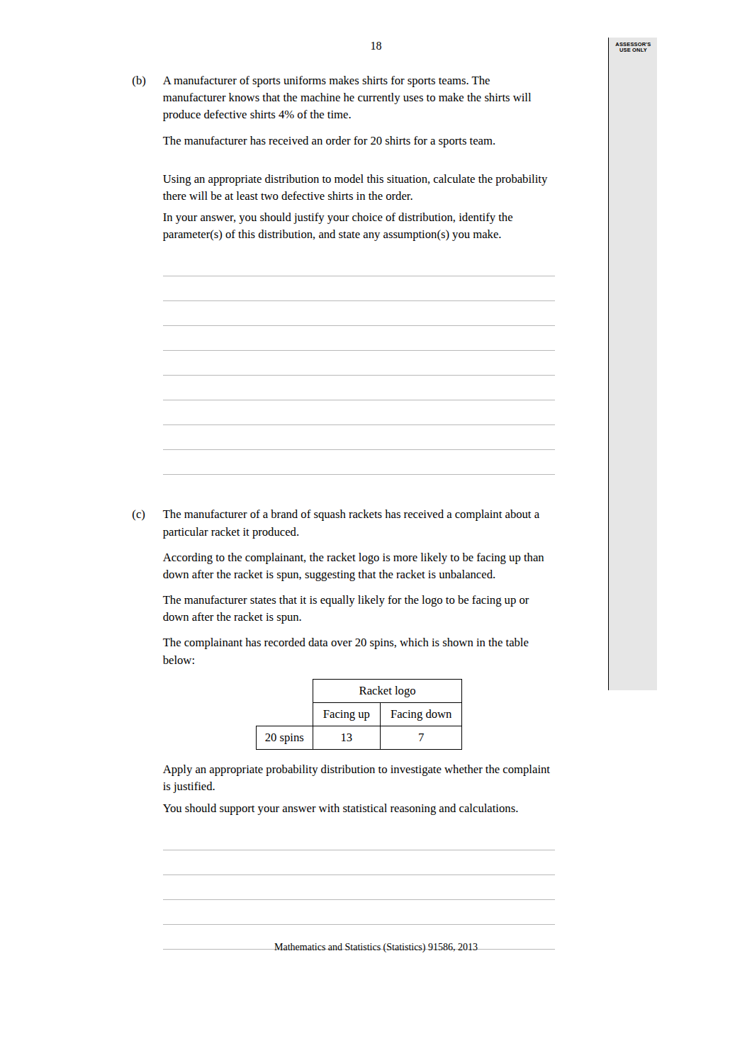18
ASSESSOR'S
USE ONLY
(b)
A manufacturer of sports uniforms makes shirts for sports teams. The manufacturer knows that the machine he currently uses to make the shirts will produce defective shirts 4% of the time.
The manufacturer has received an order for 20 shirts for a sports team.
Using an appropriate distribution to model this situation, calculate the probability there will be at least two defective shirts in the order.
In your answer, you should justify your choice of distribution, identify the parameter(s) of this distribution, and state any assumption(s) you make.
(c)
The manufacturer of a brand of squash rackets has received a complaint about a particular racket it produced.
According to the complainant, the racket logo is more likely to be facing up than down after the racket is spun, suggesting that the racket is unbalanced.
The manufacturer states that it is equally likely for the logo to be facing up or down after the racket is spun.
The complainant has recorded data over 20 spins, which is shown in the table below:
| | Racket logo |
| | Facing up | Facing down |
| 20 spins | 13 | 7 |
Apply an appropriate probability distribution to investigate whether the complaint is justified.
You should support your answer with statistical reasoning and calculations.
Mathematics and Statistics (Statistics) 91586, 2013